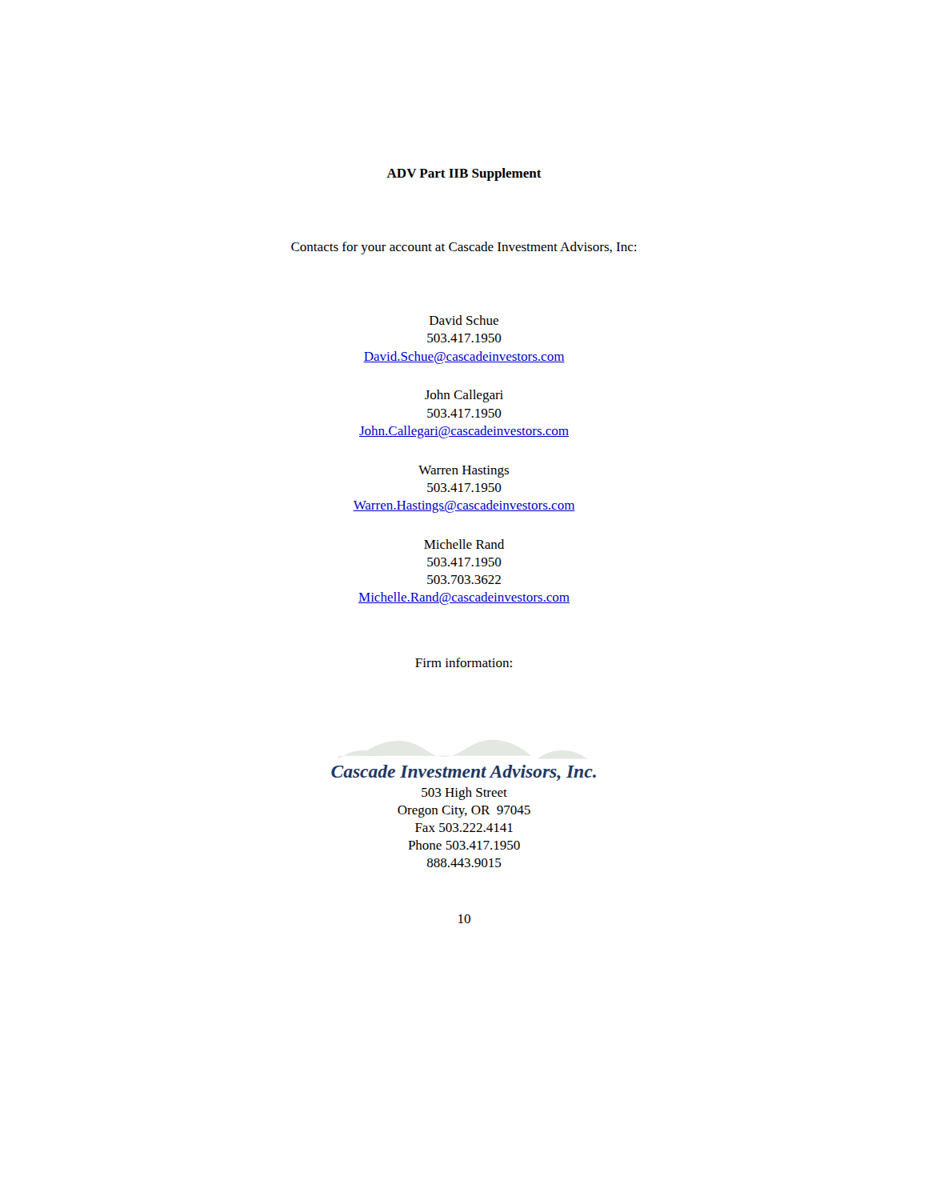ADV Part IIB Supplement
Contacts for your account at Cascade Investment Advisors, Inc:
David Schue
503.417.1950
David.Schue@cascadeinvestors.com
John Callegari
503.417.1950
John.Callegari@cascadeinvestors.com
Warren Hastings
503.417.1950
Warren.Hastings@cascadeinvestors.com
Michelle Rand
503.417.1950
503.703.3622
Michelle.Rand@cascadeinvestors.com
Firm information:
503 High Street
Oregon City, OR 97045
Fax 503.222.4141
Phone 503.417.1950
888.443.9015
10